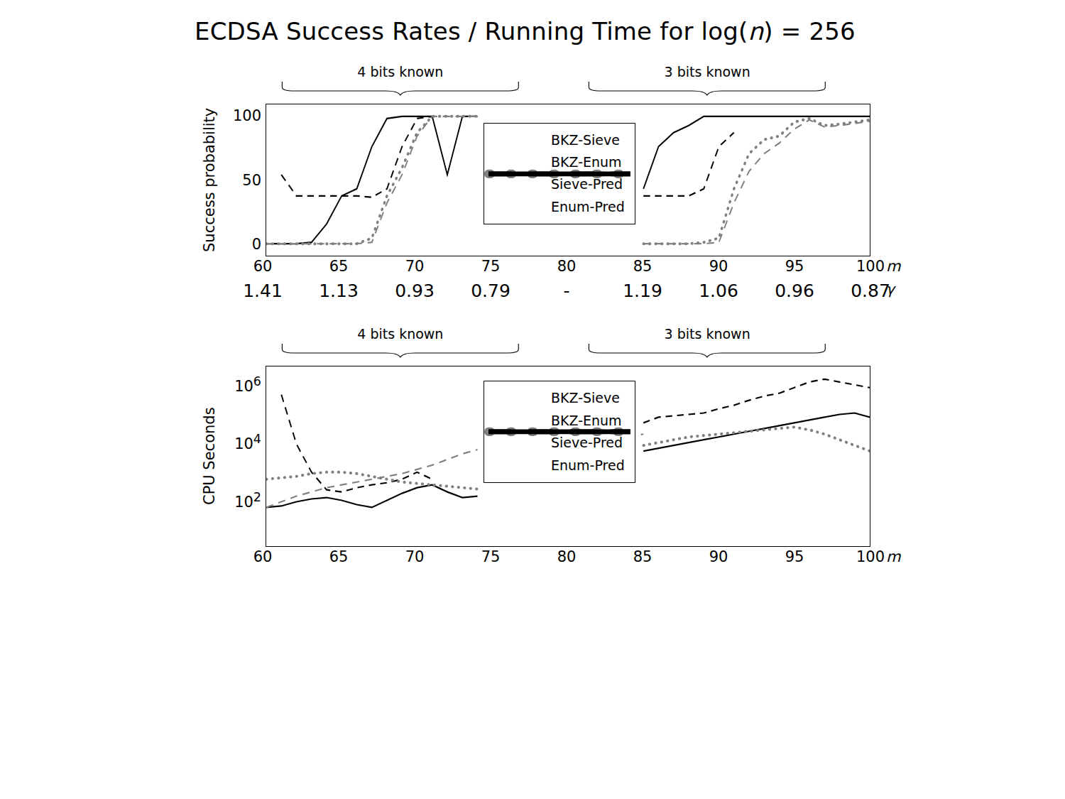ECDSA Success Rates / Running Time for log(n) = 256
4 bits known
3 bits known
Success probability
100 50 0
| | BKZ-Sieve |
| | BKZ-Enum |
| | Sieve-Pred |
| | Enum-Pred |
60 65 70 75 80 85 90 95 100 m
1.41 1.13 0.93 0.79 - 1.19 1.06 0.96 0.87γ
4 bits known
3 bits known
CPU Seconds
106 104 102
| | BKZ-Sieve |
| | BKZ-Enum |
| | Sieve-Pred |
| | Enum-Pred |
60 65 70 75 80 85 90 95 100 m